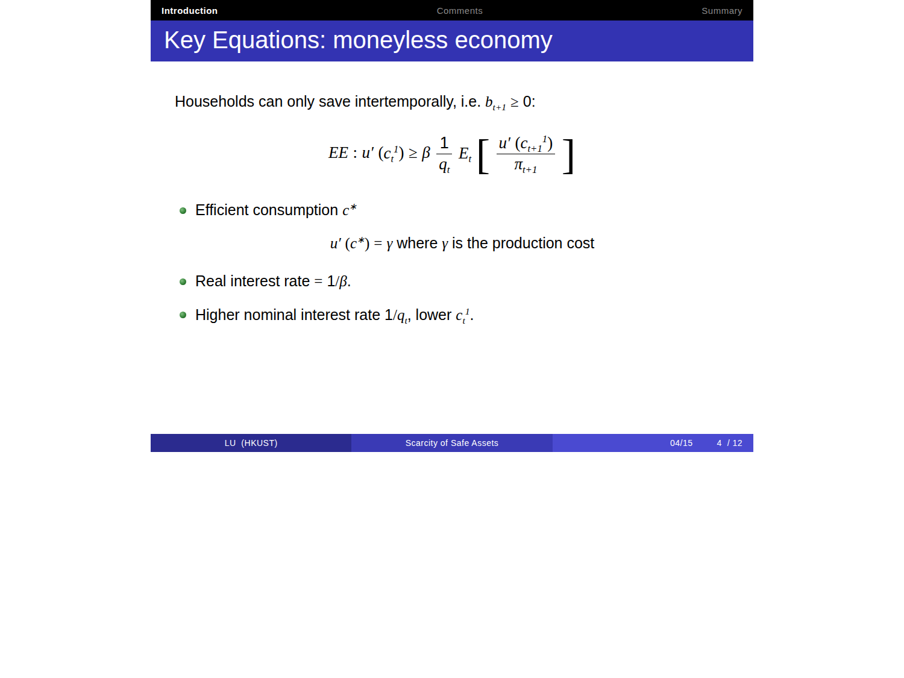Introduction
Comments
Summary
Key Equations: moneyless economy
Households can only save intertemporally, i.e. bt+1 ≥ 0:
EE : u′ (ct1) ≥ β 1 qt Et [ u′ (ct+11) πt+1 ]
Efficient consumption c∗
u′ (c∗) = γ where γ is the production cost
Real interest rate = 1/β.
Higher nominal interest rate 1/qt, lower ct1.
LU (HKUST)
Scarcity of Safe Assets
04/154 / 12